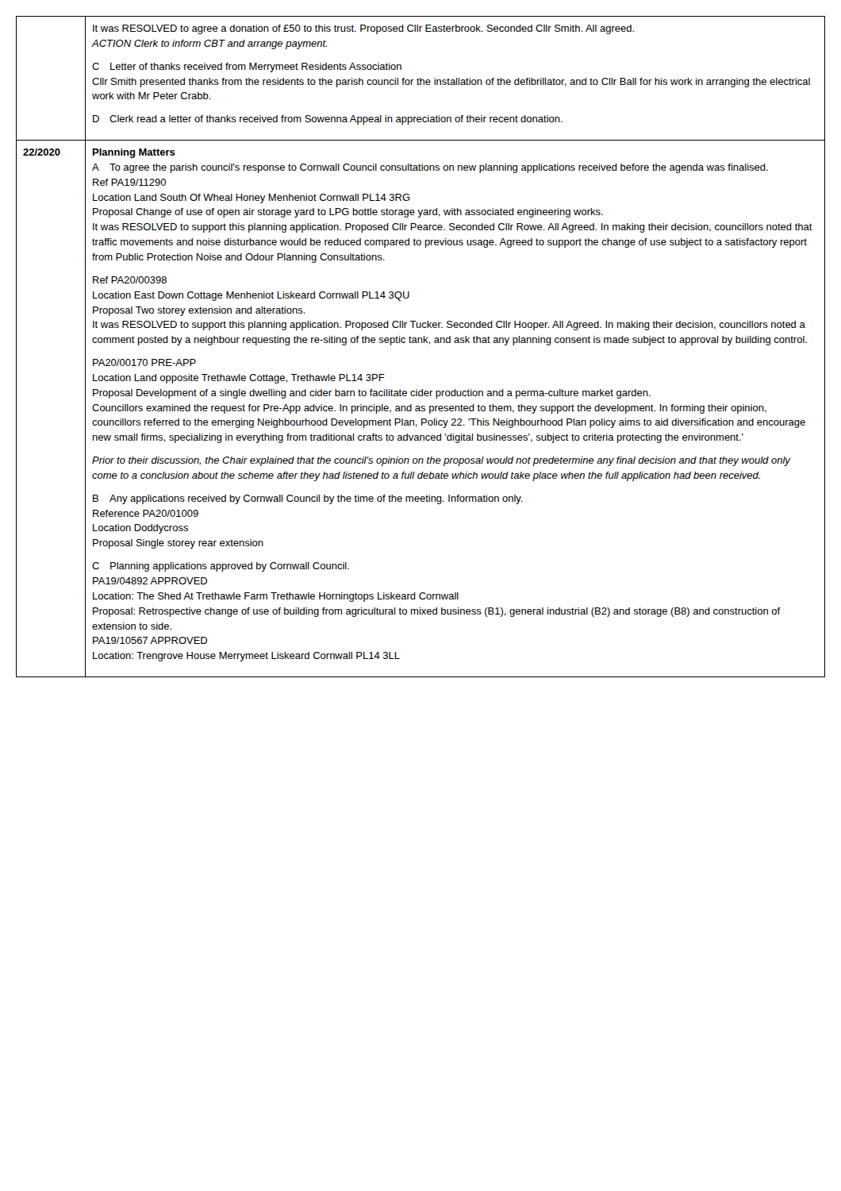| | It was RESOLVED to agree a donation of £50 to this trust. Proposed Cllr Easterbrook. Seconded Cllr Smith. All agreed. ACTION Clerk to inform CBT and arrange payment. C Letter of thanks received from Merrymeet Residents Association Cllr Smith presented thanks from the residents to the parish council for the installation of the defibrillator, and to Cllr Ball for his work in arranging the electrical work with Mr Peter Crabb. D Clerk read a letter of thanks received from Sowenna Appeal in appreciation of their recent donation. |
| 22/2020 | Planning Matters A To agree the parish council's response to Cornwall Council consultations on new planning applications received before the agenda was finalised. Ref PA19/11290 Location Land South Of Wheal Honey Menheniot Cornwall PL14 3RG Proposal Change of use of open air storage yard to LPG bottle storage yard, with associated engineering works. It was RESOLVED to support this planning application. Proposed Cllr Pearce. Seconded Cllr Rowe. All Agreed. In making their decision, councillors noted that traffic movements and noise disturbance would be reduced compared to previous usage. Agreed to support the change of use subject to a satisfactory report from Public Protection Noise and Odour Planning Consultations. Ref PA20/00398 Location East Down Cottage Menheniot Liskeard Cornwall PL14 3QU Proposal Two storey extension and alterations. It was RESOLVED to support this planning application. Proposed Cllr Tucker. Seconded Cllr Hooper. All Agreed. In making their decision, councillors noted a comment posted by a neighbour requesting the re-siting of the septic tank, and ask that any planning consent is made subject to approval by building control. PA20/00170 PRE-APP Location Land opposite Trethawle Cottage, Trethawle PL14 3PF Proposal Development of a single dwelling and cider barn to facilitate cider production and a perma-culture market garden. Councillors examined the request for Pre-App advice. In principle, and as presented to them, they support the development. In forming their opinion, councillors referred to the emerging Neighbourhood Development Plan, Policy 22. 'This Neighbourhood Plan policy aims to aid diversification and encourage new small firms, specializing in everything from traditional crafts to advanced 'digital businesses', subject to criteria protecting the environment.' Prior to their discussion, the Chair explained that the council's opinion on the proposal would not predetermine any final decision and that they would only come to a conclusion about the scheme after they had listened to a full debate which would take place when the full application had been received. B Any applications received by Cornwall Council by the time of the meeting. Information only. Reference PA20/01009 Location Doddycross Proposal Single storey rear extension C Planning applications approved by Cornwall Council. PA19/04892 APPROVED Location: The Shed At Trethawle Farm Trethawle Horningtops Liskeard Cornwall Proposal: Retrospective change of use of building from agricultural to mixed business (B1), general industrial (B2) and storage (B8) and construction of extension to side. PA19/10567 APPROVED Location: Trengrove House Merrymeet Liskeard Cornwall PL14 3LL |